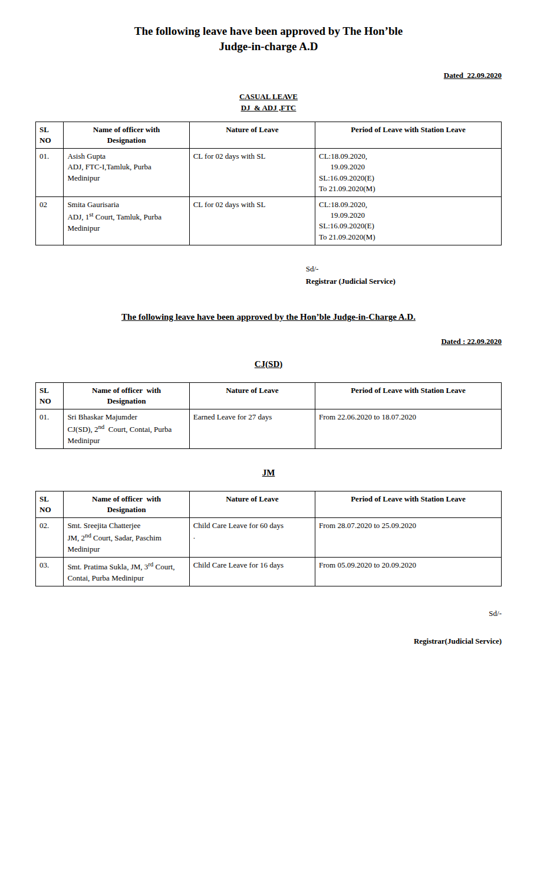The following leave have been approved by The Hon’ble
Judge-in-charge A.D
Dated 22.09.2020
CASUAL LEAVE DJ & ADJ ,FTC
| SL NO | Name of officer with Designation | Nature of Leave | Period of Leave with Station Leave |
| --- | --- | --- | --- |
| 01. | Asish Gupta ADJ, FTC-I,Tamluk, Purba Medinipur | CL for 02 days with SL | CL:18.09.2020, 19.09.2020 SL:16.09.2020(E) To 21.09.2020(M) |
| 02 | Smita Gaurisaria ADJ, 1 st Court, Tamluk, Purba Medinipur | CL for 02 days with SL | CL:18.09.2020, 19.09.2020 SL:16.09.2020(E) To 21.09.2020(M) |
Sd/-
Registrar (Judicial Service)
The following leave have been approved by the Hon’ble Judge-in-Charge A.D.
Dated : 22.09.2020
CJ(SD)
| SL NO | Name of officer with Designation | Nature of Leave | Period of Leave with Station Leave |
| --- | --- | --- | --- |
| 01. | Sri Bhaskar Majumder CJ(SD), 2 nd Court, Contai, Purba Medinipur | Earned Leave for 27 days | From 22.06.2020 to 18.07.2020 |
JM
| SL NO | Name of officer with Designation | Nature of Leave | Period of Leave with Station Leave |
| --- | --- | --- | --- |
| 02. | Smt. Sreejita Chatterjee JM, 2 nd Court, Sadar, Paschim Medinipur | Child Care Leave for 60 days . | From 28.07.2020 to 25.09.2020 |
| 03. | Smt. Pratima Sukla, JM, 3 rd Court, Contai, Purba Medinipur | Child Care Leave for 16 days | From 05.09.2020 to 20.09.2020 |
Sd/-
Registrar(Judicial Service)